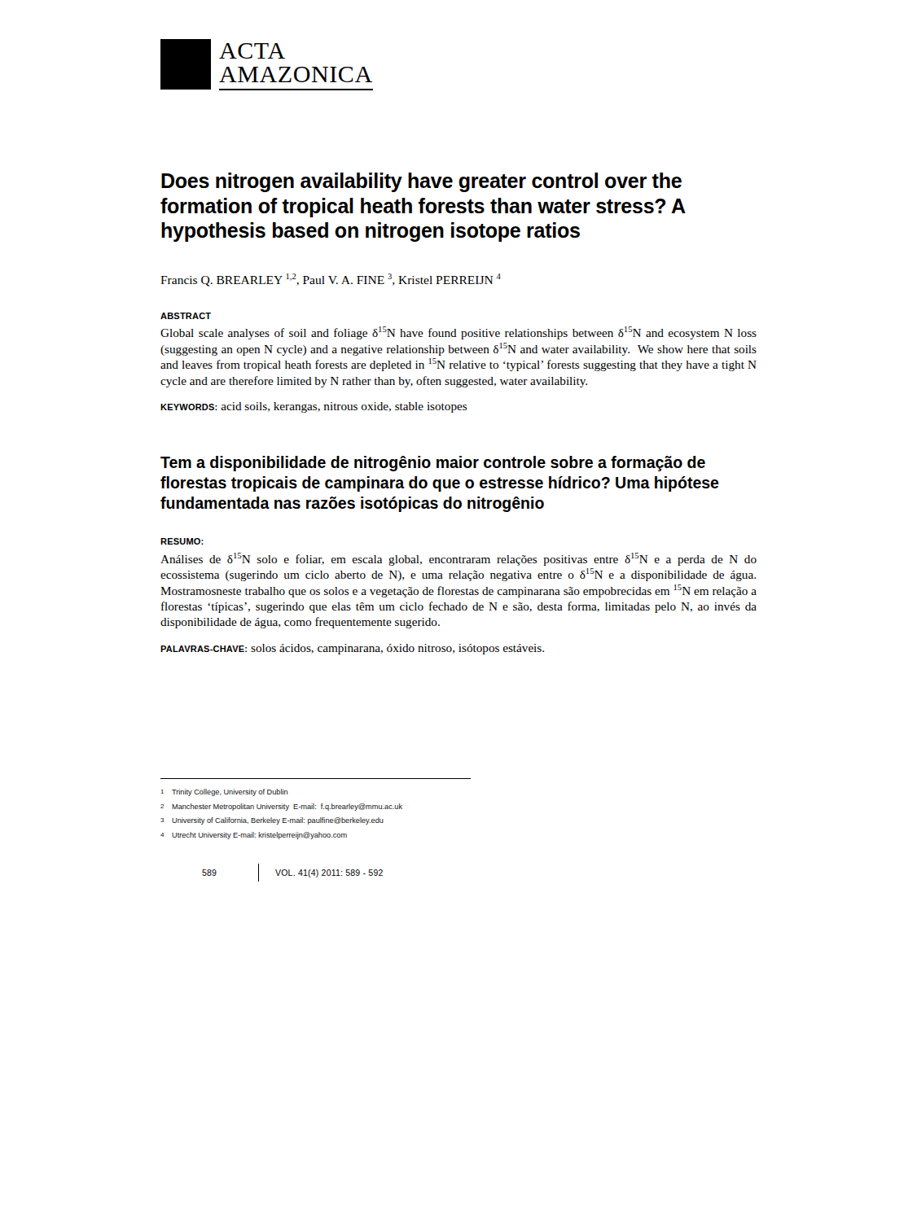Acta
Amazonica
Does nitrogen availability have greater control over the formation of tropical heath forests than water stress? A hypothesis based on nitrogen isotope ratios
Francis Q. BREARLEY 1,2, Paul V. A. FINE 3, Kristel PERREIJN 4
Abstract
Global scale analyses of soil and foliage δ15N have found positive relationships between δ15N and ecosystem N loss (suggesting an open N cycle) and a negative relationship between δ15N and water availability. We show here that soils and leaves from tropical heath forests are depleted in 15N relative to ‘typical’ forests suggesting that they have a tight N cycle and are therefore limited by N rather than by, often suggested, water availability.
Keywords: acid soils, kerangas, nitrous oxide, stable isotopes
Tem a disponibilidade de nitrogênio maior controle sobre a formação de florestas tropicais de campinara do que o estresse hídrico? Uma hipótese fundamentada nas razões isotópicas do nitrogênio
Resumo:
Análises de δ15N solo e foliar, em escala global, encontraram relações positivas entre δ15N e a perda de N do ecossistema (sugerindo um ciclo aberto de N), e uma relação negativa entre o δ15N e a disponibilidade de água. Mostramosneste trabalho que os solos e a vegetação de florestas de campinarana são empobrecidas em 15N em relação a florestas ‘típicas’, sugerindo que elas têm um ciclo fechado de N e são, desta forma, limitadas pelo N, ao invés da disponibilidade de água, como frequentemente sugerido.
Palavras-chave: solos ácidos, campinarana, óxido nitroso, isótopos estáveis.
1 Trinity College, University of Dublin
2 Manchester Metropolitan University E-mail: f.q.brearley@mmu.ac.uk
3 University of California, Berkeley E-mail: paulfine@berkeley.edu
4 Utrecht University E-mail: kristelperreijn@yahoo.com
589
VOL. 41(4) 2011: 589 - 592